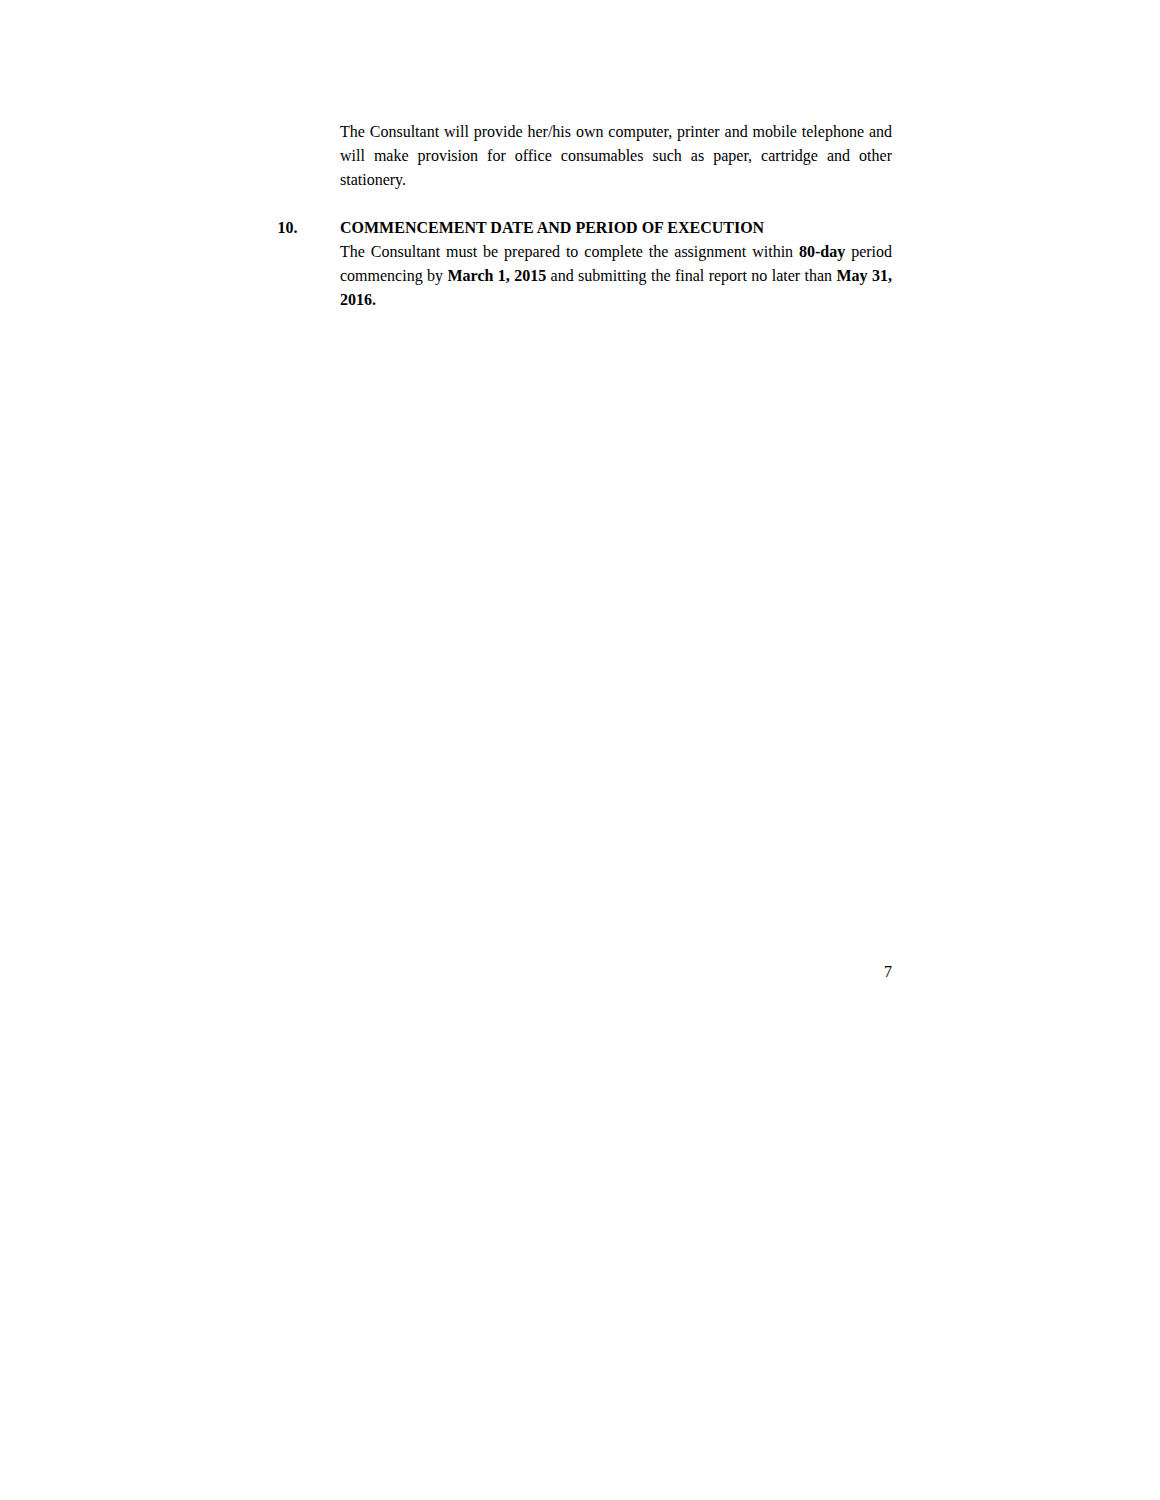The Consultant will provide her/his own computer, printer and mobile telephone and will make provision for office consumables such as paper, cartridge and other stationery.
10.
COMMENCEMENT DATE AND PERIOD OF EXECUTION
The Consultant must be prepared to complete the assignment within 80-day period commencing by March 1, 2015 and submitting the final report no later than May 31, 2016.
7